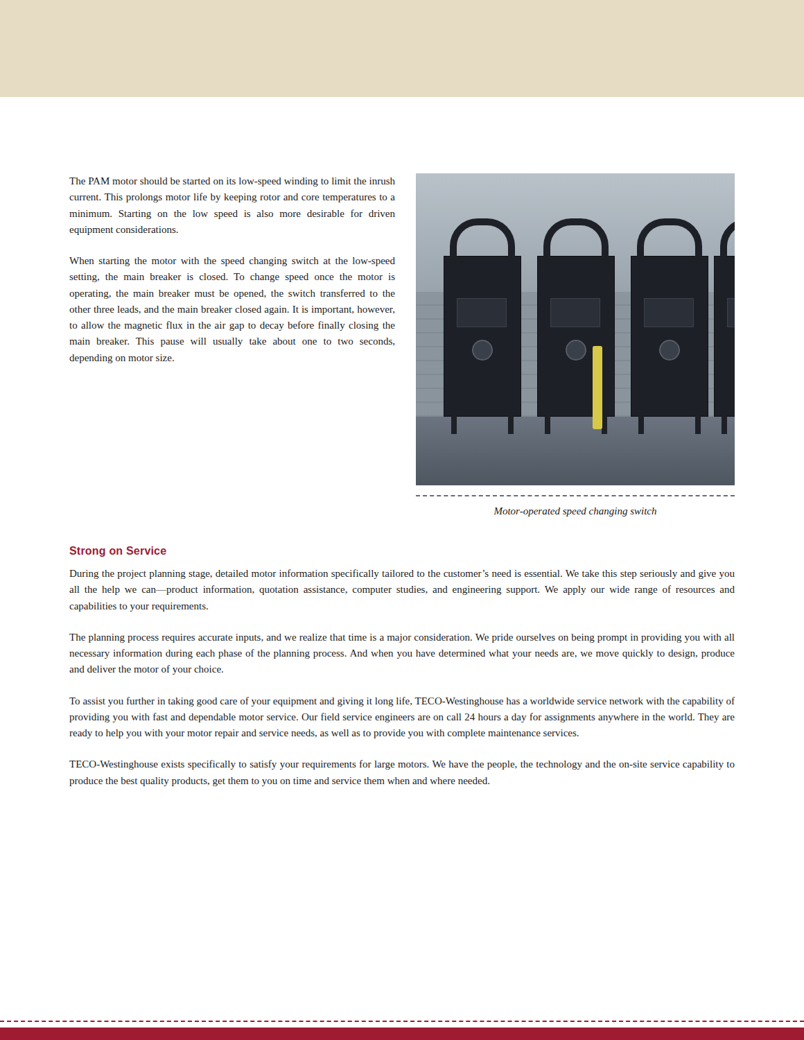The PAM motor should be started on its low-speed winding to limit the inrush current. This prolongs motor life by keeping rotor and core temperatures to a minimum. Starting on the low speed is also more desirable for driven equipment considerations.
When starting the motor with the speed changing switch at the low-speed setting, the main breaker is closed. To change speed once the motor is operating, the main breaker must be opened, the switch transferred to the other three leads, and the main breaker closed again. It is important, however, to allow the magnetic flux in the air gap to decay before finally closing the main breaker. This pause will usually take about one to two seconds, depending on motor size.
Motor-operated speed changing switch
Strong on Service
During the project planning stage, detailed motor information specifically tailored to the customer’s need is essential. We take this step seriously and give you all the help we can—product information, quotation assistance, computer studies, and engineering support. We apply our wide range of resources and capabilities to your requirements.
The planning process requires accurate inputs, and we realize that time is a major consideration. We pride ourselves on being prompt in providing you with all necessary information during each phase of the planning process. And when you have determined what your needs are, we move quickly to design, produce and deliver the motor of your choice.
To assist you further in taking good care of your equipment and giving it long life, TECO-Westinghouse has a worldwide service network with the capability of providing you with fast and dependable motor service. Our field service engineers are on call 24 hours a day for assignments anywhere in the world. They are ready to help you with your motor repair and service needs, as well as to provide you with complete maintenance services.
TECO-Westinghouse exists specifically to satisfy your requirements for large motors. We have the people, the technology and the on-site service capability to produce the best quality products, get them to you on time and service them when and where needed.